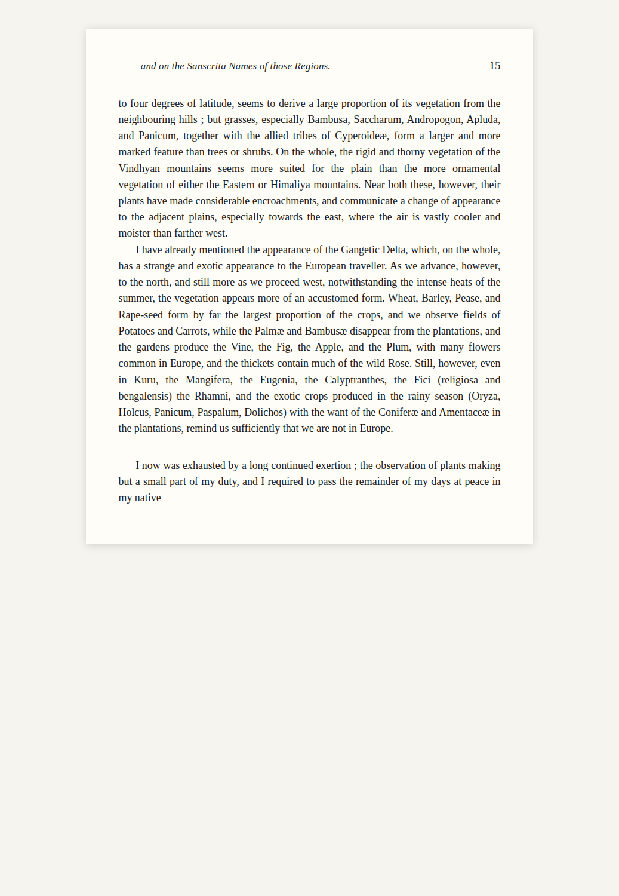and on the Sanscrita Names of those Regions. 15
to four degrees of latitude, seems to derive a large proportion of its vegetation from the neighbouring hills ; but grasses, especially Bambusa, Saccharum, Andropogon, Apluda, and Panicum, together with the allied tribes of Cyperoideæ, form a larger and more marked feature than trees or shrubs. On the whole, the rigid and thorny vegetation of the Vindhyan mountains seems more suited for the plain than the more ornamental vegetation of either the Eastern or Himaliya mountains. Near both these, however, their plants have made considerable encroachments, and communicate a change of appearance to the adjacent plains, especially towards the east, where the air is vastly cooler and moister than farther west.
I have already mentioned the appearance of the Gangetic Delta, which, on the whole, has a strange and exotic appearance to the European traveller. As we advance, however, to the north, and still more as we proceed west, notwithstanding the intense heats of the summer, the vegetation appears more of an accustomed form. Wheat, Barley, Pease, and Rape-seed form by far the largest proportion of the crops, and we observe fields of Potatoes and Carrots, while the Palmæ and Bambusæ disappear from the plantations, and the gardens produce the Vine, the Fig, the Apple, and the Plum, with many flowers common in Europe, and the thickets contain much of the wild Rose. Still, however, even in Kuru, the Mangifera, the Eugenia, the Calyptranthes, the Fici (religiosa and bengalensis) the Rhamni, and the exotic crops produced in the rainy season (Oryza, Holcus, Panicum, Paspalum, Dolichos) with the want of the Coniferæ and Amentaceæ in the plantations, remind us sufficiently that we are not in Europe.
I now was exhausted by a long continued exertion ; the observation of plants making but a small part of my duty, and I required to pass the remainder of my days at peace in my native